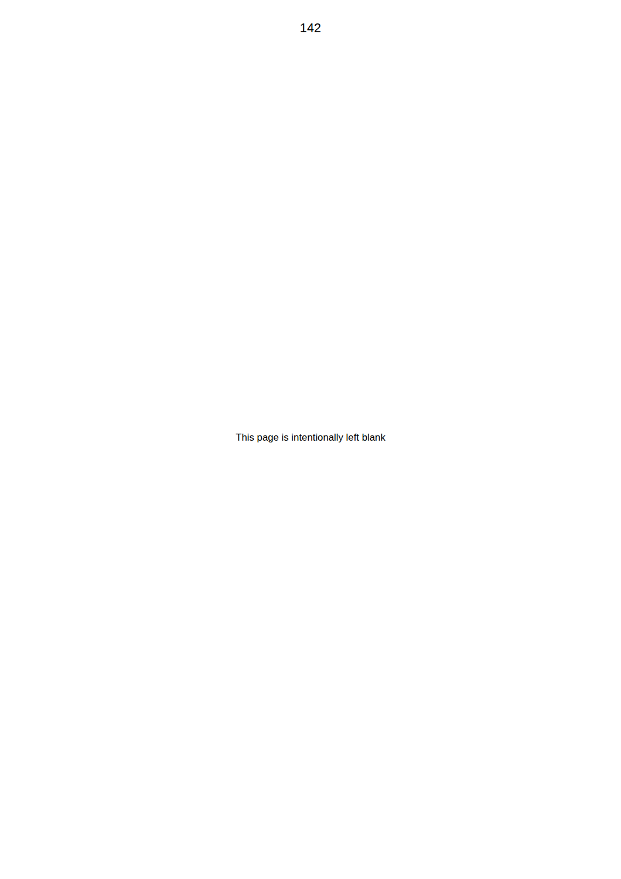142
This page is intentionally left blank